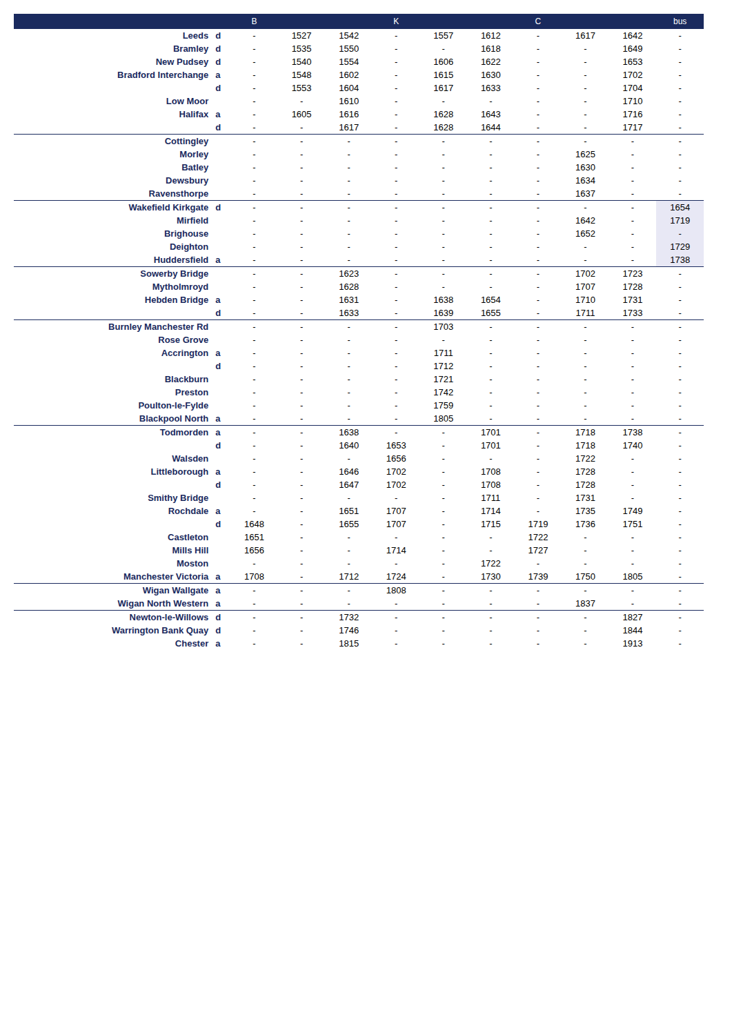| | | B | | | K | | | C | | | bus |
| --- | --- | --- | --- | --- | --- | --- | --- | --- | --- | --- | --- |
| Leeds | d | - | 1527 | 1542 | - | 1557 | 1612 | - | 1617 | 1642 | - |
| Bramley | d | - | 1535 | 1550 | - | - | 1618 | - | - | 1649 | - |
| New Pudsey | d | - | 1540 | 1554 | - | 1606 | 1622 | - | - | 1653 | - |
| Bradford Interchange | a | - | 1548 | 1602 | - | 1615 | 1630 | - | - | 1702 | - |
| | d | - | 1553 | 1604 | - | 1617 | 1633 | - | - | 1704 | - |
| Low Moor | | - | - | 1610 | - | - | - | - | - | 1710 | - |
| Halifax | a | - | 1605 | 1616 | - | 1628 | 1643 | - | - | 1716 | - |
| | d | - | - | 1617 | - | 1628 | 1644 | - | - | 1717 | - |
| Cottingley | | - | - | - | - | - | - | - | - | - | - |
| Morley | | - | - | - | - | - | - | - | 1625 | - | - |
| Batley | | - | - | - | - | - | - | - | 1630 | - | - |
| Dewsbury | | - | - | - | - | - | - | - | 1634 | - | - |
| Ravensthorpe | | - | - | - | - | - | - | - | 1637 | - | - |
| Wakefield Kirkgate | d | - | - | - | - | - | - | - | - | - | 1654 |
| Mirfield | | - | - | - | - | - | - | - | 1642 | - | 1719 |
| Brighouse | | - | - | - | - | - | - | - | 1652 | - | - |
| Deighton | | - | - | - | - | - | - | - | - | - | 1729 |
| Huddersfield | a | - | - | - | - | - | - | - | - | - | 1738 |
| Sowerby Bridge | | - | - | 1623 | - | - | - | - | 1702 | 1723 | - |
| Mytholmroyd | | - | - | 1628 | - | - | - | - | 1707 | 1728 | - |
| Hebden Bridge | a | - | - | 1631 | - | 1638 | 1654 | - | 1710 | 1731 | - |
| | d | - | - | 1633 | - | 1639 | 1655 | - | 1711 | 1733 | - |
| Burnley Manchester Rd | | - | - | - | - | 1703 | - | - | - | - | - |
| Rose Grove | | - | - | - | - | - | - | - | - | - | - |
| Accrington | a | - | - | - | - | 1711 | - | - | - | - | - |
| | d | - | - | - | - | 1712 | - | - | - | - | - |
| Blackburn | | - | - | - | - | 1721 | - | - | - | - | - |
| Preston | | - | - | - | - | 1742 | - | - | - | - | - |
| Poulton-le-Fylde | | - | - | - | - | 1759 | - | - | - | - | - |
| Blackpool North | a | - | - | - | - | 1805 | - | - | - | - | - |
| Todmorden | a | - | - | 1638 | - | - | 1701 | - | 1718 | 1738 | - |
| | d | - | - | 1640 | 1653 | - | 1701 | - | 1718 | 1740 | - |
| Walsden | | - | - | - | 1656 | - | - | - | 1722 | - | - |
| Littleborough | a | - | - | 1646 | 1702 | - | 1708 | - | 1728 | - | - |
| | d | - | - | 1647 | 1702 | - | 1708 | - | 1728 | - | - |
| Smithy Bridge | | - | - | - | - | - | 1711 | - | 1731 | - | - |
| Rochdale | a | - | - | 1651 | 1707 | - | 1714 | - | 1735 | 1749 | - |
| | d | 1648 | - | 1655 | 1707 | - | 1715 | 1719 | 1736 | 1751 | - |
| Castleton | | 1651 | - | - | - | - | - | 1722 | - | - | - |
| Mills Hill | | 1656 | - | - | 1714 | - | - | 1727 | - | - | - |
| Moston | | - | - | - | - | - | 1722 | - | - | - | - |
| Manchester Victoria | a | 1708 | - | 1712 | 1724 | - | 1730 | 1739 | 1750 | 1805 | - |
| Wigan Wallgate | a | - | - | - | 1808 | - | - | - | - | - | - |
| Wigan North Western | a | - | - | - | - | - | - | - | 1837 | - | - |
| Newton-le-Willows | d | - | - | 1732 | - | - | - | - | - | 1827 | - |
| Warrington Bank Quay | d | - | - | 1746 | - | - | - | - | - | 1844 | - |
| Chester | a | - | - | 1815 | - | - | - | - | - | 1913 | - |